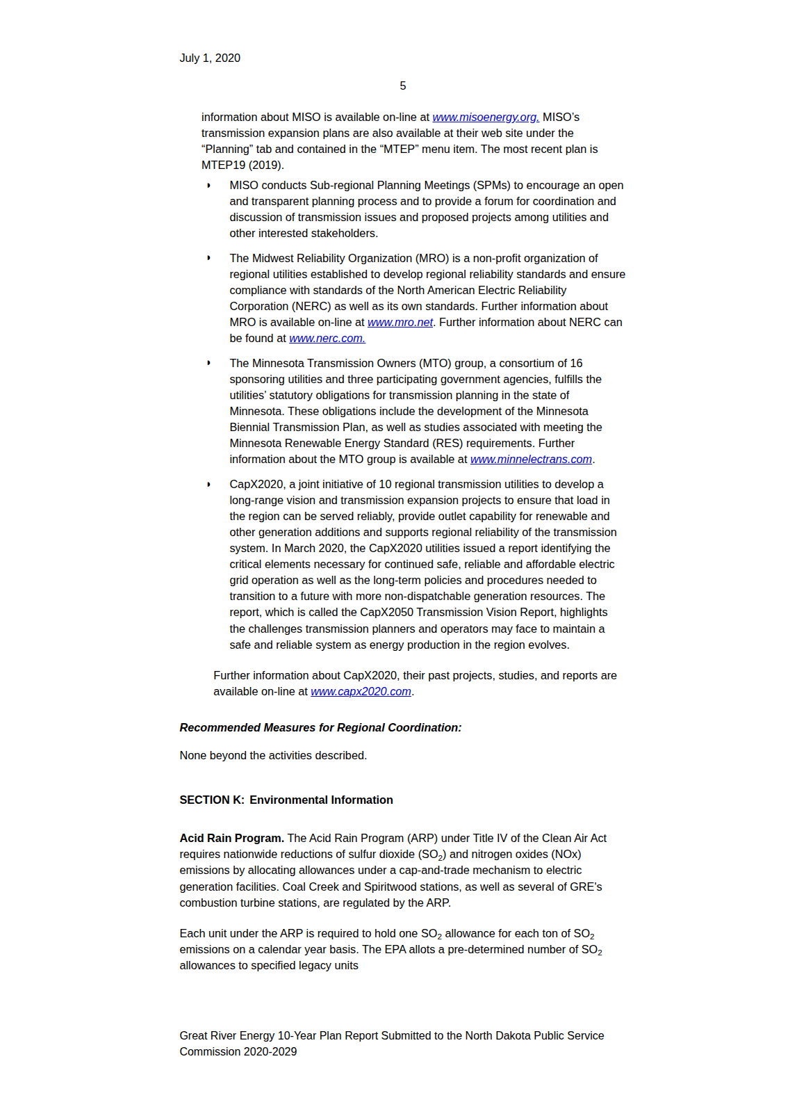July 1, 2020
5
information about MISO is available on-line at www.misoenergy.org. MISO’s transmission expansion plans are also available at their web site under the “Planning” tab and contained in the “MTEP” menu item. The most recent plan is MTEP19 (2019).
MISO conducts Sub-regional Planning Meetings (SPMs) to encourage an open and transparent planning process and to provide a forum for coordination and discussion of transmission issues and proposed projects among utilities and other interested stakeholders.
The Midwest Reliability Organization (MRO) is a non-profit organization of regional utilities established to develop regional reliability standards and ensure compliance with standards of the North American Electric Reliability Corporation (NERC) as well as its own standards. Further information about MRO is available on-line at www.mro.net. Further information about NERC can be found at www.nerc.com.
The Minnesota Transmission Owners (MTO) group, a consortium of 16 sponsoring utilities and three participating government agencies, fulfills the utilities’ statutory obligations for transmission planning in the state of Minnesota. These obligations include the development of the Minnesota Biennial Transmission Plan, as well as studies associated with meeting the Minnesota Renewable Energy Standard (RES) requirements. Further information about the MTO group is available at www.minnelectrans.com.
CapX2020, a joint initiative of 10 regional transmission utilities to develop a long-range vision and transmission expansion projects to ensure that load in the region can be served reliably, provide outlet capability for renewable and other generation additions and supports regional reliability of the transmission system. In March 2020, the CapX2020 utilities issued a report identifying the critical elements necessary for continued safe, reliable and affordable electric grid operation as well as the long-term policies and procedures needed to transition to a future with more non-dispatchable generation resources. The report, which is called the CapX2050 Transmission Vision Report, highlights the challenges transmission planners and operators may face to maintain a safe and reliable system as energy production in the region evolves.
Further information about CapX2020, their past projects, studies, and reports are available on-line at www.capx2020.com.
Recommended Measures for Regional Coordination:
None beyond the activities described.
SECTION K: Environmental Information
Acid Rain Program. The Acid Rain Program (ARP) under Title IV of the Clean Air Act requires nationwide reductions of sulfur dioxide (SO2) and nitrogen oxides (NOx) emissions by allocating allowances under a cap-and-trade mechanism to electric generation facilities. Coal Creek and Spiritwood stations, as well as several of GRE's combustion turbine stations, are regulated by the ARP.
Each unit under the ARP is required to hold one SO2 allowance for each ton of SO2 emissions on a calendar year basis. The EPA allots a pre-determined number of SO2 allowances to specified legacy units
Great River Energy 10-Year Plan Report Submitted to the North Dakota Public Service Commission 2020-2029